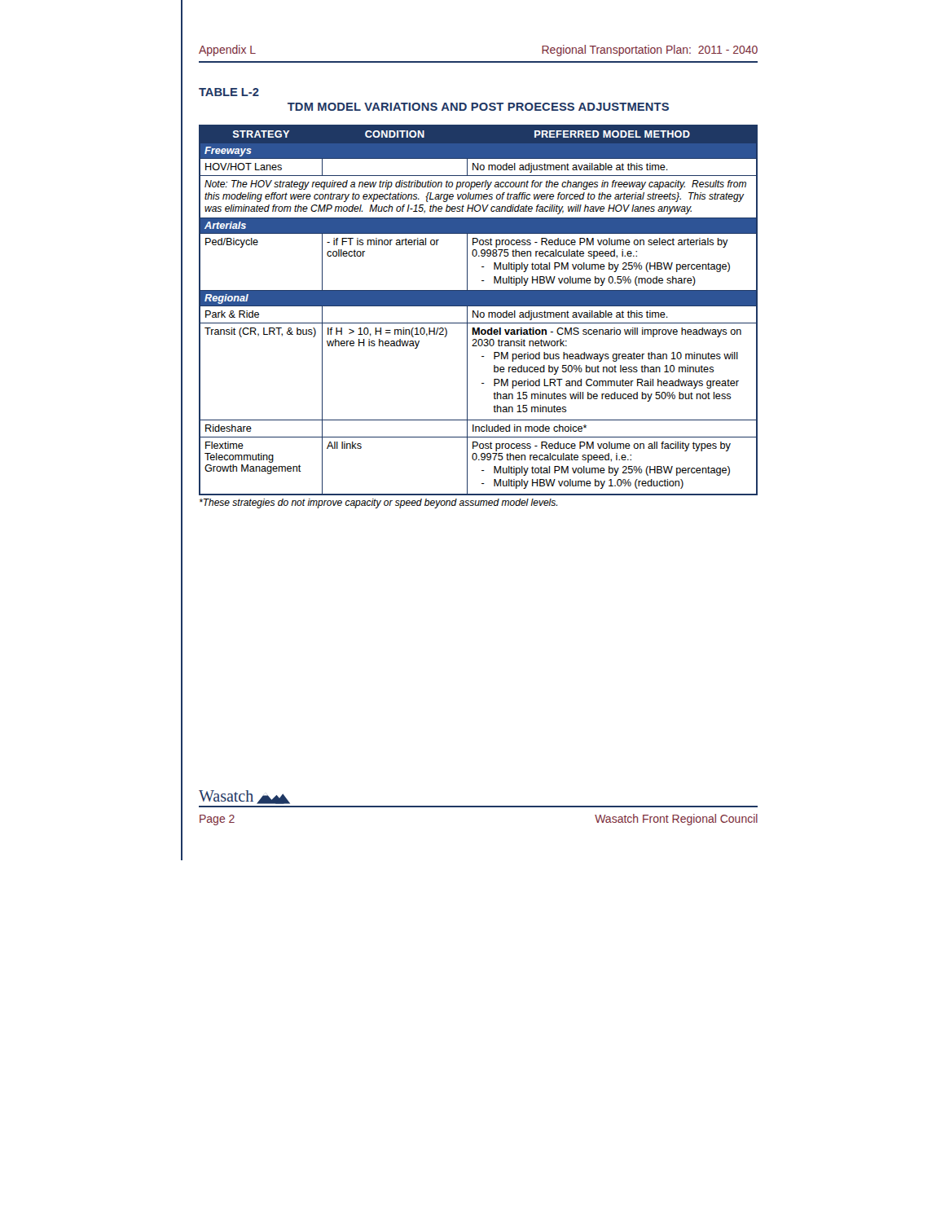Appendix L
Regional Transportation Plan: 2011 - 2040
TABLE L-2
TDM MODEL VARIATIONS AND POST PROECESS ADJUSTMENTS
| STRATEGY | CONDITION | PREFERRED MODEL METHOD |
| --- | --- | --- |
| Freeways |
| HOV/HOT Lanes | | No model adjustment available at this time. |
| Note: The HOV strategy required a new trip distribution to properly account for the changes in freeway capacity. Results from this modeling effort were contrary to expectations. {Large volumes of traffic were forced to the arterial streets}. This strategy was eliminated from the CMP model. Much of I-15, the best HOV candidate facility, will have HOV lanes anyway. |
| Arterials |
| Ped/Bicycle | - if FT is minor arterial or collector | Post process - Reduce PM volume on select arterials by 0.99875 then recalculate speed, i.e.: Multiply total PM volume by 25% (HBW percentage) Multiply HBW volume by 0.5% (mode share) |
| Regional |
| Park & Ride | | No model adjustment available at this time. |
| Transit (CR, LRT, & bus) | If H > 10, H = min(10,H/2) where H is headway | Model variation - CMS scenario will improve headways on 2030 transit network: PM period bus headways greater than 10 minutes will be reduced by 50% but not less than 10 minutes PM period LRT and Commuter Rail headways greater than 15 minutes will be reduced by 50% but not less than 15 minutes |
| Rideshare | | Included in mode choice* |
| Flextime Telecommuting Growth Management | All links | Post process - Reduce PM volume on all facility types by 0.9975 then recalculate speed, i.e.: Multiply total PM volume by 25% (HBW percentage) Multiply HBW volume by 1.0% (reduction) |
*These strategies do not improve capacity or speed beyond assumed model levels.
Wasatch
Page 2
Wasatch Front Regional Council